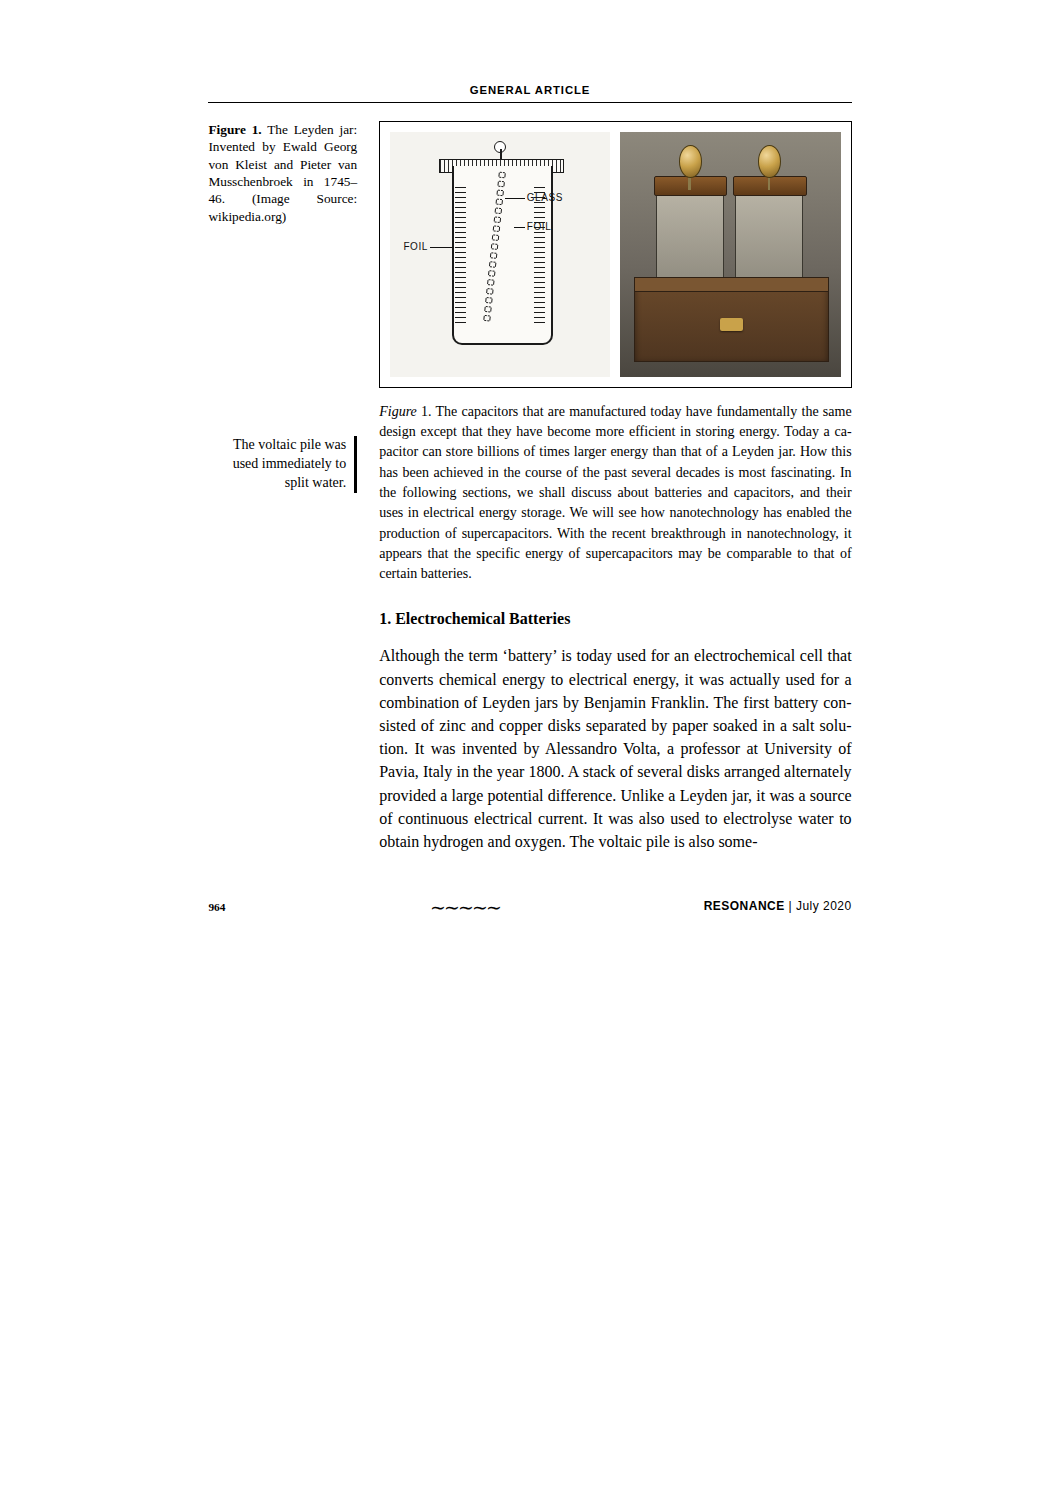GENERAL ARTICLE
Figure 1. The Leyden jar: Invented by Ewald Georg von Kleist and Pieter van Musschenbroek in 1745–46. (Image Source: wikipedia.org)
The voltaic pile was used immediately to split water.
GLASS
FOIL
FOIL
Figure 1. The capacitors that are manufactured today have fundamentally the same design except that they have become more efficient in storing energy. Today a capacitor can store billions of times larger energy than that of a Leyden jar. How this has been achieved in the course of the past several decades is most fascinating. In the following sections, we shall discuss about batteries and capacitors, and their uses in electrical energy storage. We will see how nanotechnology has enabled the production of supercapacitors. With the recent breakthrough in nanotechnology, it appears that the specific energy of supercapacitors may be comparable to that of certain batteries.
1. Electrochemical Batteries
Although the term ‘battery’ is today used for an electrochemical cell that converts chemical energy to electrical energy, it was actually used for a combination of Leyden jars by Benjamin Franklin. The first battery consisted of zinc and copper disks separated by paper soaked in a salt solution. It was invented by Alessandro Volta, a professor at University of Pavia, Italy in the year 1800. A stack of several disks arranged alternately provided a large potential difference. Unlike a Leyden jar, it was a source of continuous electrical current. It was also used to electrolyse water to obtain hydrogen and oxygen. The voltaic pile is also some-
964 ∼∼∼∼∼ RESONANCE | July 2020